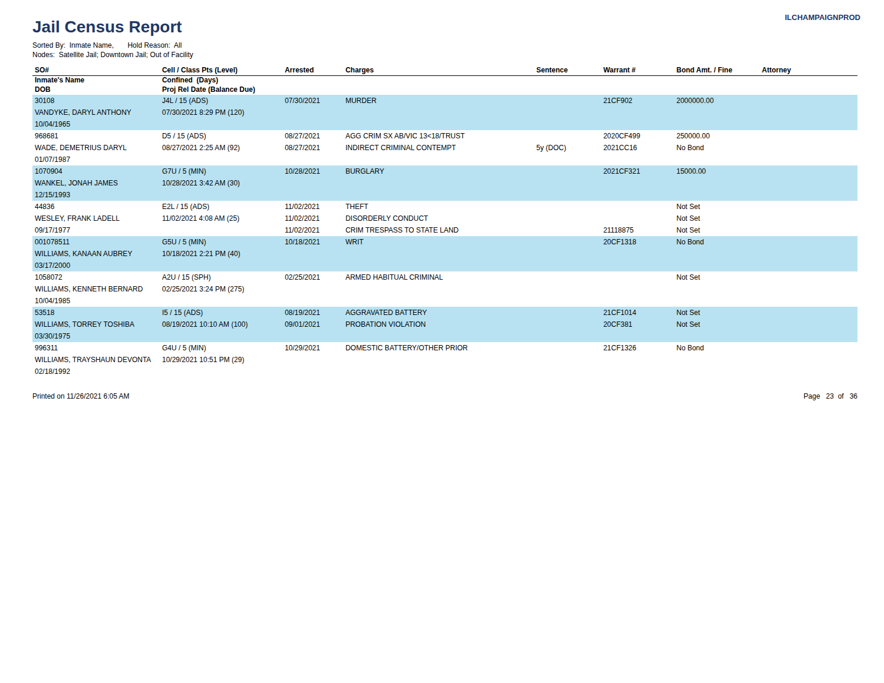ILCHAMPAIGNPROD
Jail Census Report
Sorted By: Inmate Name, Hold Reason: All
Nodes: Satellite Jail; Downtown Jail; Out of Facility
| SO# | Cell / Class Pts (Level) | Arrested | Charges | Sentence | Warrant # | Bond Amt. / Fine | Attorney |
| --- | --- | --- | --- | --- | --- | --- | --- |
| Inmate's Name | Confined (Days) | | | | | | |
| DOB | Proj Rel Date (Balance Due) | | | | | | |
| 30108 | J4L / 15 (ADS) | 07/30/2021 | MURDER | | 21CF902 | 2000000.00 | |
| VANDYKE, DARYL ANTHONY | 07/30/2021 8:29 PM (120) | | | | | | |
| 10/04/1965 | | | | | | | |
| 968681 | D5 / 15 (ADS) | 08/27/2021 | AGG CRIM SX AB/VIC 13<18/TRUST | | 2020CF499 | 250000.00 | |
| WADE, DEMETRIUS DARYL | 08/27/2021 2:25 AM (92) | 08/27/2021 | INDIRECT CRIMINAL CONTEMPT | 5y (DOC) | 2021CC16 | No Bond | |
| 01/07/1987 | | | | | | | |
| 1070904 | G7U / 5 (MIN) | 10/28/2021 | BURGLARY | | 2021CF321 | 15000.00 | |
| WANKEL, JONAH JAMES | 10/28/2021 3:42 AM (30) | | | | | | |
| 12/15/1993 | | | | | | | |
| 44836 | E2L / 15 (ADS) | 11/02/2021 | THEFT | | | Not Set | |
| WESLEY, FRANK LADELL | 11/02/2021 4:08 AM (25) | 11/02/2021 | DISORDERLY CONDUCT | | | Not Set | |
| 09/17/1977 | | 11/02/2021 | CRIM TRESPASS TO STATE LAND | | 21118875 | Not Set | |
| 001078511 | G5U / 5 (MIN) | 10/18/2021 | WRIT | | 20CF1318 | No Bond | |
| WILLIAMS, KANAAN AUBREY | 10/18/2021 2:21 PM (40) | | | | | | |
| 03/17/2000 | | | | | | | |
| 1058072 | A2U / 15 (SPH) | 02/25/2021 | ARMED HABITUAL CRIMINAL | | | Not Set | |
| WILLIAMS, KENNETH BERNARD | 02/25/2021 3:24 PM (275) | | | | | | |
| 10/04/1985 | | | | | | | |
| 53518 | I5 / 15 (ADS) | 08/19/2021 | AGGRAVATED BATTERY | | 21CF1014 | Not Set | |
| WILLIAMS, TORREY TOSHIBA | 08/19/2021 10:10 AM (100) | 09/01/2021 | PROBATION VIOLATION | | 20CF381 | Not Set | |
| 03/30/1975 | | | | | | | |
| 996311 | G4U / 5 (MIN) | 10/29/2021 | DOMESTIC BATTERY/OTHER PRIOR | | 21CF1326 | No Bond | |
| WILLIAMS, TRAYSHAUN DEVONTA | 10/29/2021 10:51 PM (29) | | | | | | |
| 02/18/1992 | | | | | | | |
Printed on 11/26/2021 6:05 AM Page 23 of 36